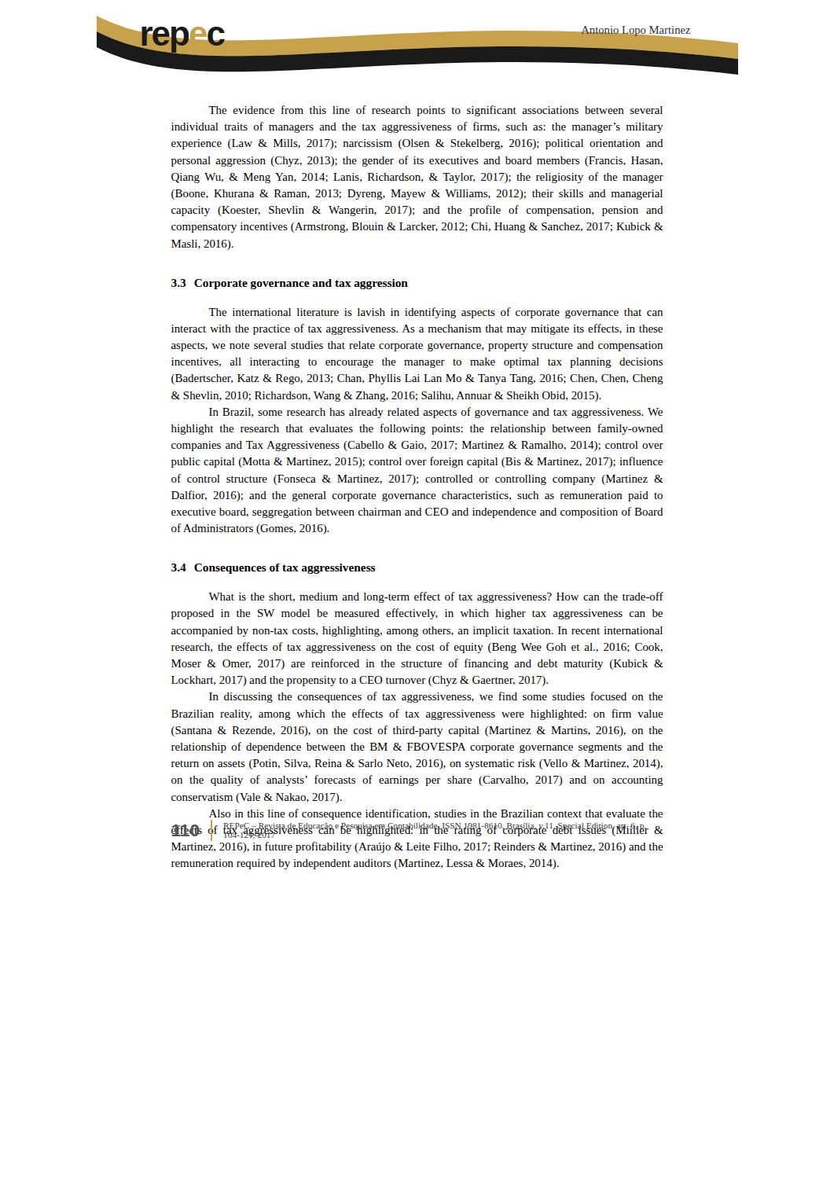repec
Antonio Lopo Martinez
The evidence from this line of research points to significant associations between several individual traits of managers and the tax aggressiveness of firms, such as: the manager’s military experience (Law & Mills, 2017); narcissism (Olsen & Stekelberg, 2016); political orientation and personal aggression (Chyz, 2013); the gender of its executives and board members (Francis, Hasan, Qiang Wu, & Meng Yan, 2014; Lanis, Richardson, & Taylor, 2017); the religiosity of the manager (Boone, Khurana & Raman, 2013; Dyreng, Mayew & Williams, 2012); their skills and managerial capacity (Koester, Shevlin & Wangerin, 2017); and the profile of compensation, pension and compensatory incentives (Armstrong, Blouin & Larcker, 2012; Chi, Huang & Sanchez, 2017; Kubick & Masli, 2016).
3.3 Corporate governance and tax aggression
The international literature is lavish in identifying aspects of corporate governance that can interact with the practice of tax aggressiveness. As a mechanism that may mitigate its effects, in these aspects, we note several studies that relate corporate governance, property structure and compensation incentives, all interacting to encourage the manager to make optimal tax planning decisions (Badertscher, Katz & Rego, 2013; Chan, Phyllis Lai Lan Mo & Tanya Tang, 2016; Chen, Chen, Cheng & Shevlin, 2010; Richardson, Wang & Zhang, 2016; Salihu, Annuar & Sheikh Obid, 2015).
In Brazil, some research has already related aspects of governance and tax aggressiveness. We highlight the research that evaluates the following points: the relationship between family-owned companies and Tax Aggressiveness (Cabello & Gaio, 2017; Martinez & Ramalho, 2014); control over public capital (Motta & Martinez, 2015); control over foreign capital (Bis & Martinez, 2017); influence of control structure (Fonseca & Martinez, 2017); controlled or controlling company (Martinez & Dalfior, 2016); and the general corporate governance characteristics, such as remuneration paid to executive board, seggregation between chairman and CEO and independence and composition of Board of Administrators (Gomes, 2016).
3.4 Consequences of tax aggressiveness
What is the short, medium and long-term effect of tax aggressiveness? How can the trade-off proposed in the SW model be measured effectively, in which higher tax aggressiveness can be accompanied by non-tax costs, highlighting, among others, an implicit taxation. In recent international research, the effects of tax aggressiveness on the cost of equity (Beng Wee Goh et al., 2016; Cook, Moser & Omer, 2017) are reinforced in the structure of financing and debt maturity (Kubick & Lockhart, 2017) and the propensity to a CEO turnover (Chyz & Gaertner, 2017).
In discussing the consequences of tax aggressiveness, we find some studies focused on the Brazilian reality, among which the effects of tax aggressiveness were highlighted: on firm value (Santana & Rezende, 2016), on the cost of third-party capital (Martinez & Martins, 2016), on the relationship of dependence between the BM & FBOVESPA corporate governance segments and the return on assets (Potin, Silva, Reina & Sarlo Neto, 2016), on systematic risk (Vello & Martinez, 2014), on the quality of analysts’ forecasts of earnings per share (Carvalho, 2017) and on accounting conservatism (Vale & Nakao, 2017).
Also in this line of consequence identification, studies in the Brazilian context that evaluate the effects of tax aggressiveness can be highlighted: in the rating of corporate debt issues (Miiller & Martinez, 2016), in future profitability (Araújo & Leite Filho, 2017; Reinders & Martinez, 2016) and the remuneration required by independent auditors (Martinez, Lessa & Moraes, 2014).
110
REPeC – Revista de Educação e Pesquisa em Contabilidade, ISSN 1981-8610, Brasília, v.11, Special Edition, art. 6, p. 104-121, 2017